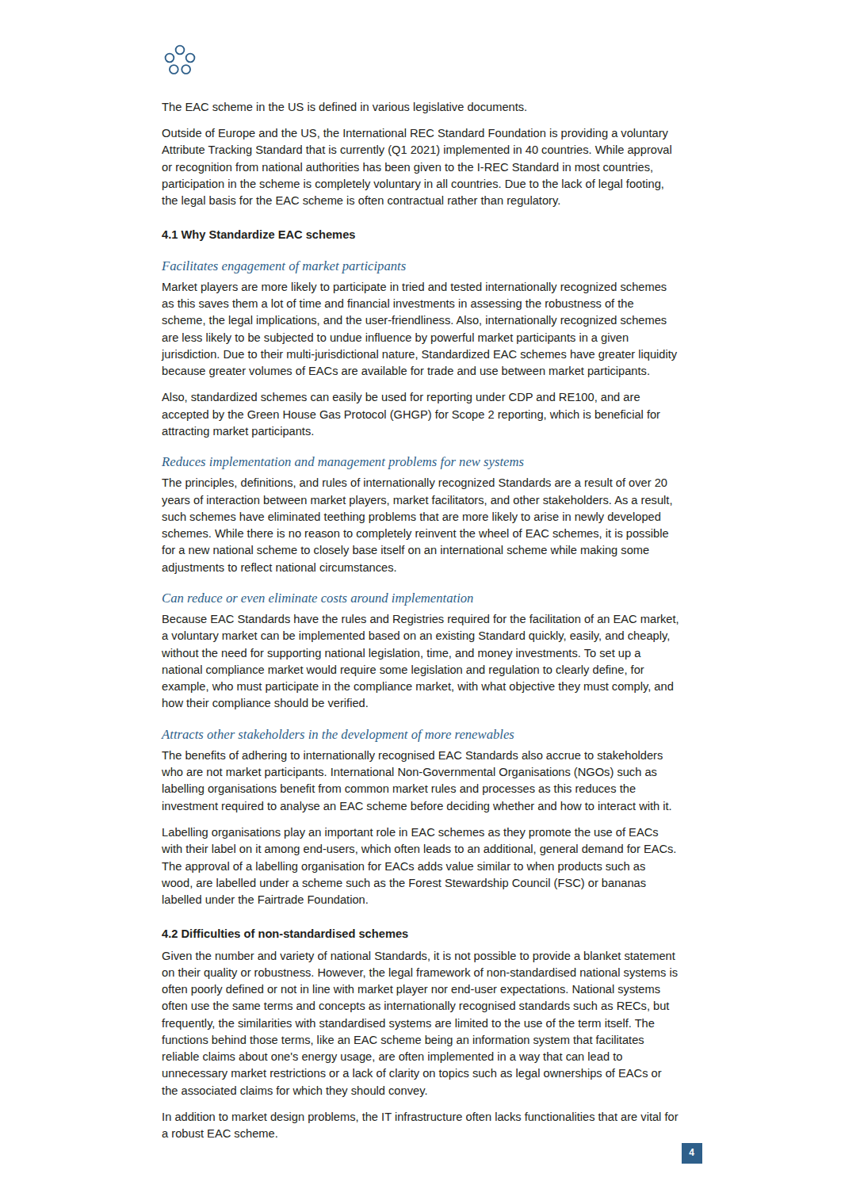The EAC scheme in the US is defined in various legislative documents.
Outside of Europe and the US, the International REC Standard Foundation is providing a voluntary Attribute Tracking Standard that is currently (Q1 2021) implemented in 40 countries. While approval or recognition from national authorities has been given to the I-REC Standard in most countries, participation in the scheme is completely voluntary in all countries. Due to the lack of legal footing, the legal basis for the EAC scheme is often contractual rather than regulatory.
4.1 Why Standardize EAC schemes
Facilitates engagement of market participants
Market players are more likely to participate in tried and tested internationally recognized schemes as this saves them a lot of time and financial investments in assessing the robustness of the scheme, the legal implications, and the user-friendliness. Also, internationally recognized schemes are less likely to be subjected to undue influence by powerful market participants in a given jurisdiction. Due to their multi-jurisdictional nature, Standardized EAC schemes have greater liquidity because greater volumes of EACs are available for trade and use between market participants.
Also, standardized schemes can easily be used for reporting under CDP and RE100, and are accepted by the Green House Gas Protocol (GHGP) for Scope 2 reporting, which is beneficial for attracting market participants.
Reduces implementation and management problems for new systems
The principles, definitions, and rules of internationally recognized Standards are a result of over 20 years of interaction between market players, market facilitators, and other stakeholders. As a result, such schemes have eliminated teething problems that are more likely to arise in newly developed schemes. While there is no reason to completely reinvent the wheel of EAC schemes, it is possible for a new national scheme to closely base itself on an international scheme while making some adjustments to reflect national circumstances.
Can reduce or even eliminate costs around implementation
Because EAC Standards have the rules and Registries required for the facilitation of an EAC market, a voluntary market can be implemented based on an existing Standard quickly, easily, and cheaply, without the need for supporting national legislation, time, and money investments. To set up a national compliance market would require some legislation and regulation to clearly define, for example, who must participate in the compliance market, with what objective they must comply, and how their compliance should be verified.
Attracts other stakeholders in the development of more renewables
The benefits of adhering to internationally recognised EAC Standards also accrue to stakeholders who are not market participants. International Non-Governmental Organisations (NGOs) such as labelling organisations benefit from common market rules and processes as this reduces the investment required to analyse an EAC scheme before deciding whether and how to interact with it.
Labelling organisations play an important role in EAC schemes as they promote the use of EACs with their label on it among end-users, which often leads to an additional, general demand for EACs. The approval of a labelling organisation for EACs adds value similar to when products such as wood, are labelled under a scheme such as the Forest Stewardship Council (FSC) or bananas labelled under the Fairtrade Foundation.
4.2 Difficulties of non-standardised schemes
Given the number and variety of national Standards, it is not possible to provide a blanket statement on their quality or robustness. However, the legal framework of non-standardised national systems is often poorly defined or not in line with market player nor end-user expectations. National systems often use the same terms and concepts as internationally recognised standards such as RECs, but frequently, the similarities with standardised systems are limited to the use of the term itself. The functions behind those terms, like an EAC scheme being an information system that facilitates reliable claims about one's energy usage, are often implemented in a way that can lead to unnecessary market restrictions or a lack of clarity on topics such as legal ownerships of EACs or the associated claims for which they should convey.
In addition to market design problems, the IT infrastructure often lacks functionalities that are vital for a robust EAC scheme.
4